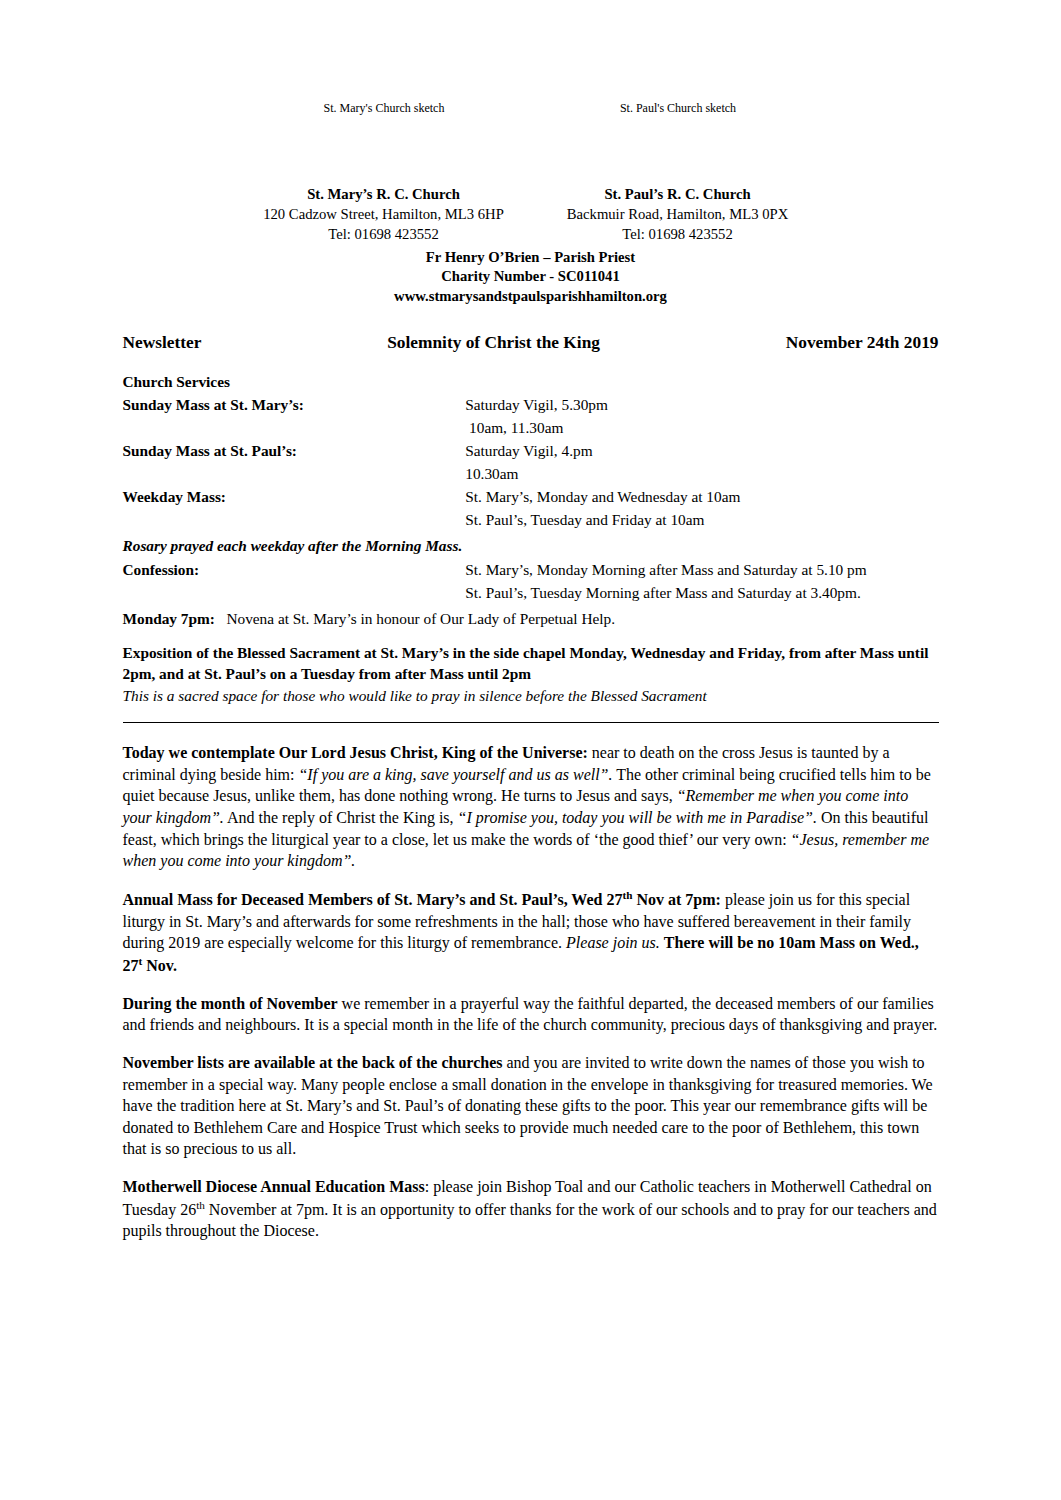St. Mary’s R. C. Church 120 Cadzow Street, Hamilton, ML3 6HP
Tel: 01698 423552
St. Paul’s R. C. Church Backmuir Road, Hamilton, ML3 0PX
Tel: 01698 423552
Fr Henry O’Brien – Parish Priest Charity Number - SC011041 www.stmarysandstpaulsparishhamilton.org
Newsletter Solemnity of Christ the King November 24th 2019
| Church Services | |
| Sunday Mass at St. Mary’s: | Saturday Vigil, 5.30pm |
| | 10am, 11.30am |
| Sunday Mass at St. Paul’s: | Saturday Vigil, 4.pm |
| | 10.30am |
| Weekday Mass: | St. Mary’s, Monday and Wednesday at 10am |
| | St. Paul’s, Tuesday and Friday at 10am |
Rosary prayed each weekday after the Morning Mass.
| Confession: | St. Mary’s, Monday Morning after Mass and Saturday at 5.10 pm |
| | St. Paul’s, Tuesday Morning after Mass and Saturday at 3.40pm. |
Monday 7pm: Novena at St. Mary’s in honour of Our Lady of Perpetual Help.
Exposition of the Blessed Sacrament at St. Mary’s in the side chapel Monday, Wednesday and Friday, from after Mass until 2pm, and at St. Paul’s on a Tuesday from after Mass until 2pm
This is a sacred space for those who would like to pray in silence before the Blessed Sacrament
Today we contemplate Our Lord Jesus Christ, King of the Universe: near to death on the cross Jesus is taunted by a criminal dying beside him: “If you are a king, save yourself and us as well”. The other criminal being crucified tells him to be quiet because Jesus, unlike them, has done nothing wrong. He turns to Jesus and says, “Remember me when you come into your kingdom”. And the reply of Christ the King is, “I promise you, today you will be with me in Paradise”. On this beautiful feast, which brings the liturgical year to a close, let us make the words of ‘the good thief’ our very own: “Jesus, remember me when you come into your kingdom”.
Annual Mass for Deceased Members of St. Mary’s and St. Paul’s, Wed 27th Nov at 7pm: please join us for this special liturgy in St. Mary’s and afterwards for some refreshments in the hall; those who have suffered bereavement in their family during 2019 are especially welcome for this liturgy of remembrance. Please join us. There will be no 10am Mass on Wed., 27t Nov.
During the month of November we remember in a prayerful way the faithful departed, the deceased members of our families and friends and neighbours. It is a special month in the life of the church community, precious days of thanksgiving and prayer.
November lists are available at the back of the churches and you are invited to write down the names of those you wish to remember in a special way. Many people enclose a small donation in the envelope in thanksgiving for treasured memories. We have the tradition here at St. Mary’s and St. Paul’s of donating these gifts to the poor. This year our remembrance gifts will be donated to Bethlehem Care and Hospice Trust which seeks to provide much needed care to the poor of Bethlehem, this town that is so precious to us all.
Motherwell Diocese Annual Education Mass: please join Bishop Toal and our Catholic teachers in Motherwell Cathedral on Tuesday 26th November at 7pm. It is an opportunity to offer thanks for the work of our schools and to pray for our teachers and pupils throughout the Diocese.